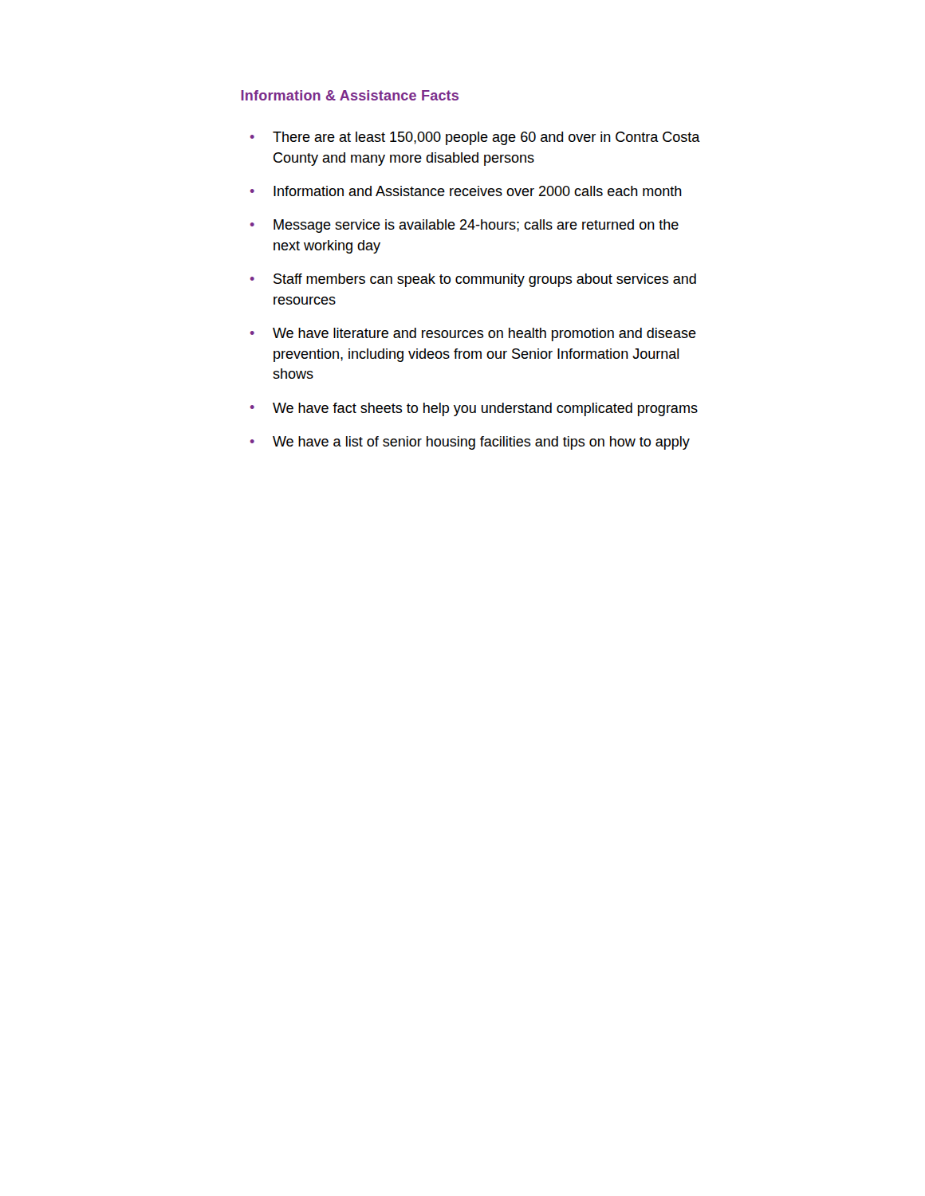Information & Assistance Facts
There are at least 150,000 people age 60 and over in Contra Costa County and many more disabled persons
Information and Assistance receives over 2000 calls each month
Message service is available 24-hours; calls are returned on the next working day
Staff members can speak to community groups about services and resources
We have literature and resources on health promotion and disease prevention, including videos from our Senior Information Journal shows
We have fact sheets to help you understand complicated programs
We have a list of senior housing facilities and tips on how to apply